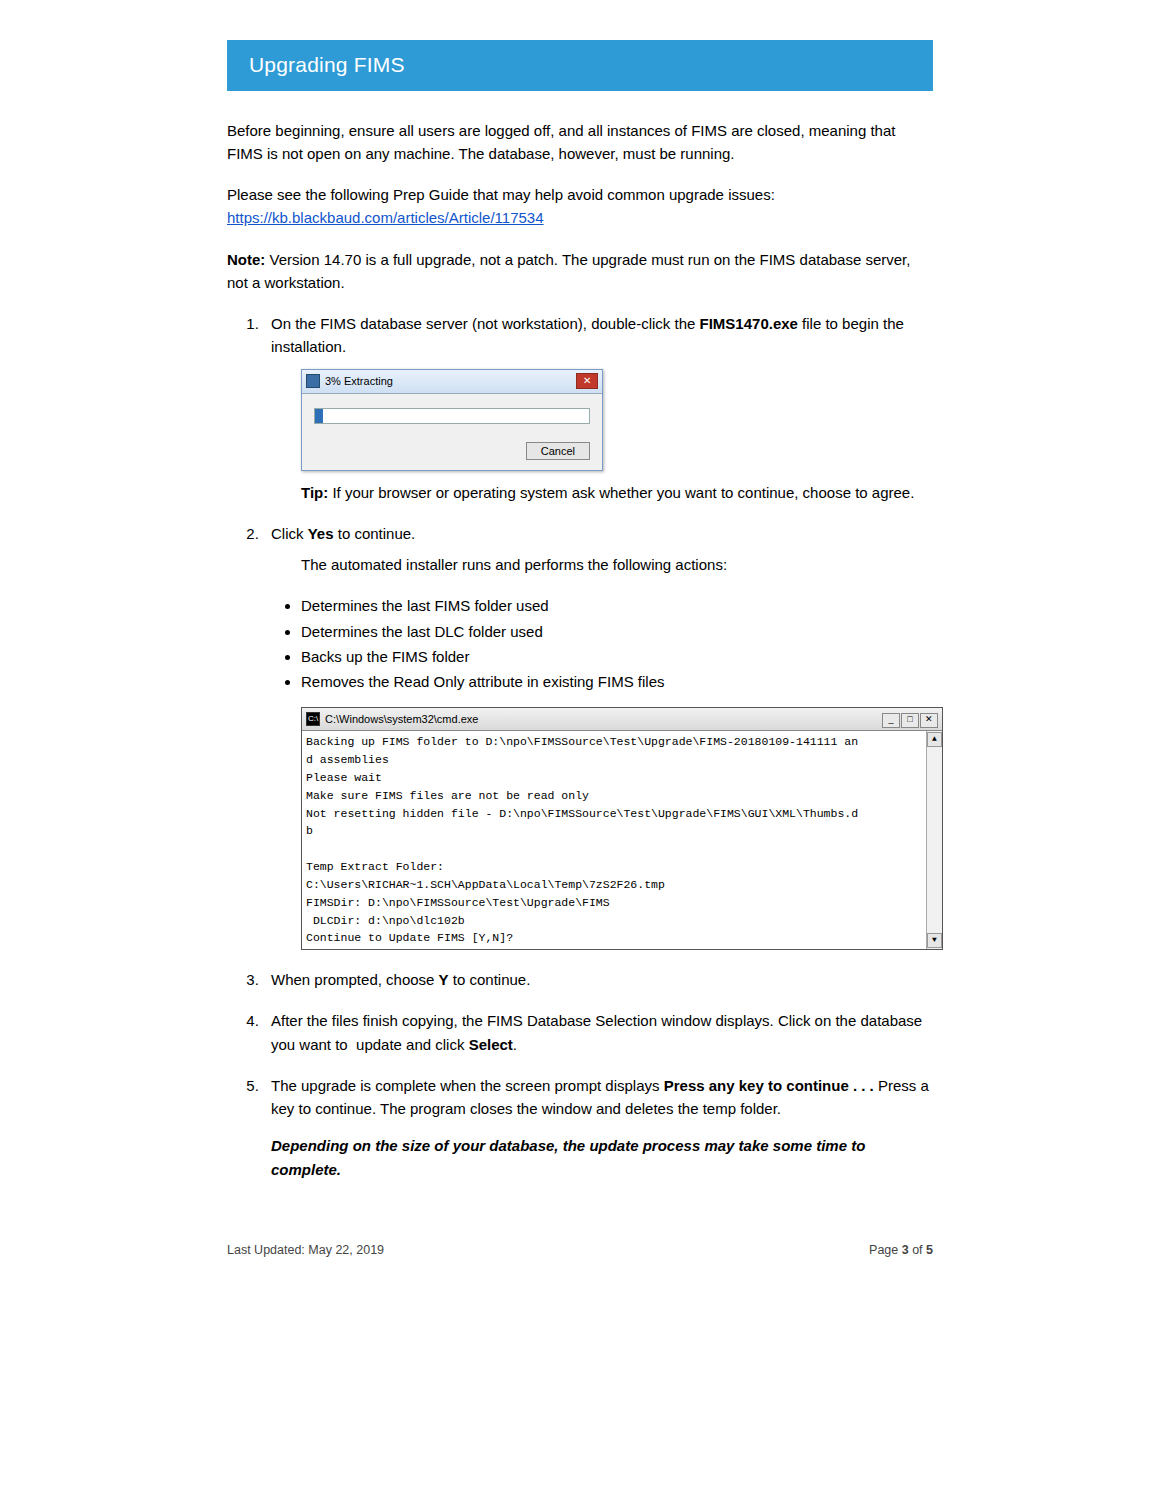Upgrading FIMS
Before beginning, ensure all users are logged off, and all instances of FIMS are closed, meaning that FIMS is not open on any machine. The database, however, must be running.
Please see the following Prep Guide that may help avoid common upgrade issues:
https://kb.blackbaud.com/articles/Article/117534
Note: Version 14.70 is a full upgrade, not a patch. The upgrade must run on the FIMS database server, not a workstation.
On the FIMS database server (not workstation), double-click the FIMS1470.exe file to begin the installation.
3% Extracting
✕
Cancel
Tip: If your browser or operating system ask whether you want to continue, choose to agree.
Click Yes to continue.
The automated installer runs and performs the following actions:
Determines the last FIMS folder used
Determines the last DLC folder used
Backs up the FIMS folder
Removes the Read Only attribute in existing FIMS files
C:\C:\Windows\system32\cmd.exe
_□✕
Backing up FIMS folder to D:\npo\FIMSSource\Test\Upgrade\FIMS-20180109-141111 an d assemblies Please wait Make sure FIMS files are not be read only Not resetting hidden file - D:\npo\FIMSSource\Test\Upgrade\FIMS\GUI\XML\Thumbs.d b Temp Extract Folder: C:\Users\RICHAR~1.SCH\AppData\Local\Temp\7zS2F26.tmp FIMSDir: D:\npo\FIMSSource\Test\Upgrade\FIMS DLCDir: d:\npo\dlc102b Continue to Update FIMS [Y,N]?
▲
▼
When prompted, choose Y to continue.
After the files finish copying, the FIMS Database Selection window displays. Click on the database you want to update and click Select.
The upgrade is complete when the screen prompt displays Press any key to continue . . . Press a key to continue. The program closes the window and deletes the temp folder.
Depending on the size of your database, the update process may take some time to complete.
Last Updated: May 22, 2019
Page 3 of 5